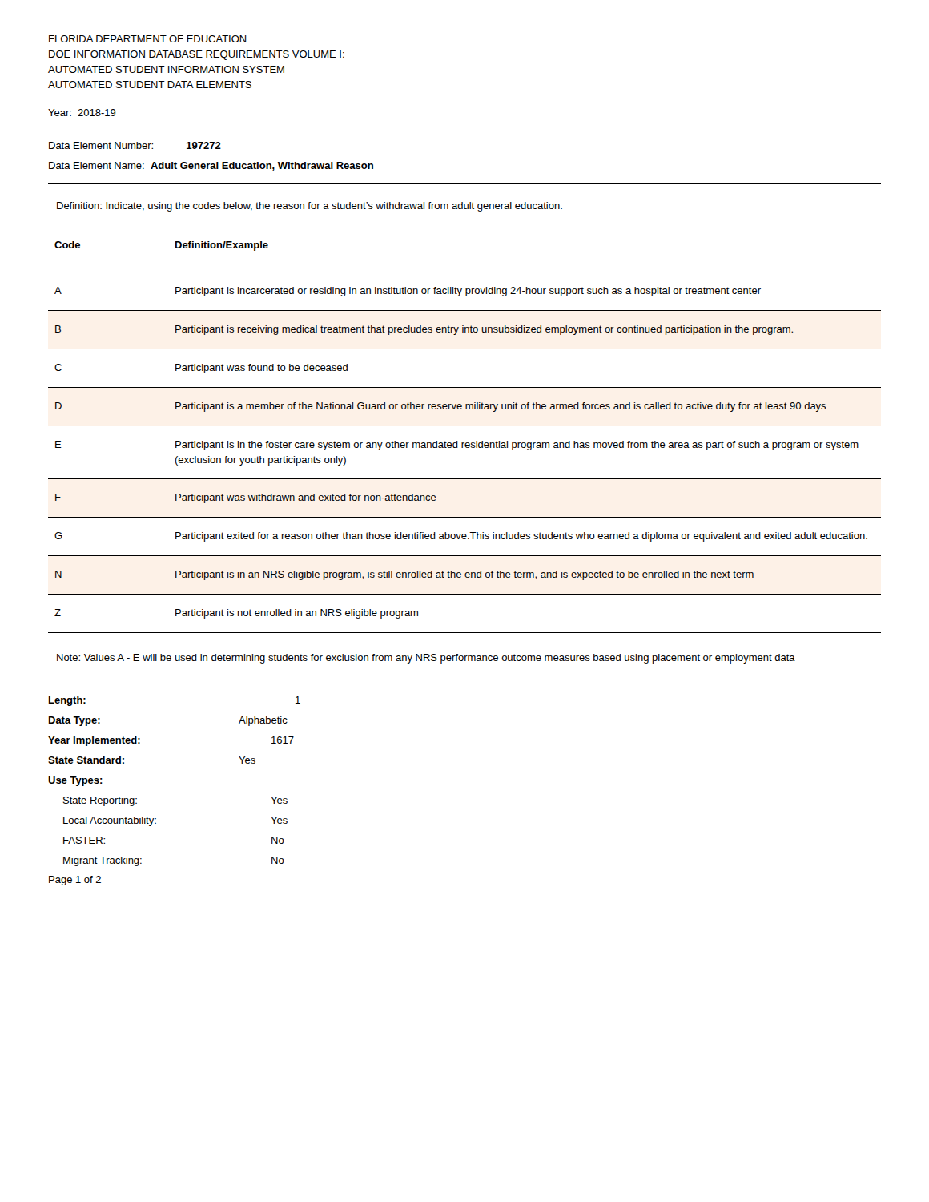FLORIDA DEPARTMENT OF EDUCATION
DOE INFORMATION DATABASE REQUIREMENTS VOLUME I:
AUTOMATED STUDENT INFORMATION SYSTEM
AUTOMATED STUDENT DATA ELEMENTS
Year: 2018-19
Data Element Number: 197272
Data Element Name: Adult General Education, Withdrawal Reason
Definition: Indicate, using the codes below, the reason for a student’s withdrawal from adult general education.
| Code | Definition/Example |
| --- | --- |
| A | Participant is incarcerated or residing in an institution or facility providing 24-hour support such as a hospital or treatment center |
| B | Participant is receiving medical treatment that precludes entry into unsubsidized employment or continued participation in the program. |
| C | Participant was found to be deceased |
| D | Participant is a member of the National Guard or other reserve military unit of the armed forces and is called to active duty for at least 90 days |
| E | Participant is in the foster care system or any other mandated residential program and has moved from the area as part of such a program or system (exclusion for youth participants only) |
| F | Participant was withdrawn and exited for non-attendance |
| G | Participant exited for a reason other than those identified above.This includes students who earned a diploma or equivalent and exited adult education. |
| N | Participant is in an NRS eligible program, is still enrolled at the end of the term, and is expected to be enrolled in the next term |
| Z | Participant is not enrolled in an NRS eligible program |
Note: Values A - E will be used in determining students for exclusion from any NRS performance outcome measures based using placement or employment data
| Length: | 1 |
| Data Type: | Alphabetic |
| Year Implemented: | 1617 |
| State Standard: | Yes |
| Use Types: | |
| State Reporting: | Yes |
| Local Accountability: | Yes |
| FASTER: | No |
| Migrant Tracking: | No |
Page 1 of 2